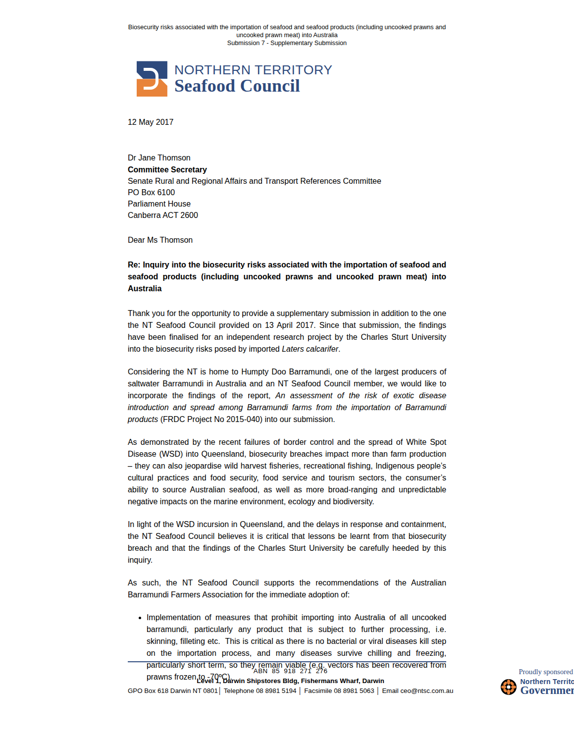Biosecurity risks associated with the importation of seafood and seafood products (including uncooked prawns and
uncooked prawn meat) into Australia
Submission 7 - Supplementary Submission
NORTHERN TERRITORY
Seafood Council
12 May 2017
Dr Jane Thomson
Committee Secretary
Senate Rural and Regional Affairs and Transport References Committee
PO Box 6100
Parliament House
Canberra ACT 2600
Dear Ms Thomson
Re: Inquiry into the biosecurity risks associated with the importation of seafood and seafood products (including uncooked prawns and uncooked prawn meat) into Australia
Thank you for the opportunity to provide a supplementary submission in addition to the one the NT Seafood Council provided on 13 April 2017. Since that submission, the findings have been finalised for an independent research project by the Charles Sturt University into the biosecurity risks posed by imported Laters calcarifer.
Considering the NT is home to Humpty Doo Barramundi, one of the largest producers of saltwater Barramundi in Australia and an NT Seafood Council member, we would like to incorporate the findings of the report, An assessment of the risk of exotic disease introduction and spread among Barramundi farms from the importation of Barramundi products (FRDC Project No 2015-040) into our submission.
As demonstrated by the recent failures of border control and the spread of White Spot Disease (WSD) into Queensland, biosecurity breaches impact more than farm production – they can also jeopardise wild harvest fisheries, recreational fishing, Indigenous people’s cultural practices and food security, food service and tourism sectors, the consumer’s ability to source Australian seafood, as well as more broad-ranging and unpredictable negative impacts on the marine environment, ecology and biodiversity.
In light of the WSD incursion in Queensland, and the delays in response and containment, the NT Seafood Council believes it is critical that lessons be learnt from that biosecurity breach and that the findings of the Charles Sturt University be carefully heeded by this inquiry.
As such, the NT Seafood Council supports the recommendations of the Australian Barramundi Farmers Association for the immediate adoption of:
Implementation of measures that prohibit importing into Australia of all uncooked barramundi, particularly any product that is subject to further processing, i.e. skinning, filleting etc. This is critical as there is no bacterial or viral diseases kill step on the importation process, and many diseases survive chilling and freezing, particularly short term, so they remain viable (e.g. vectors has been recovered from prawns frozen to -70ºC).
ABN 85 918 271 276
Level 1, Darwin Shipstores Bldg, Fishermans Wharf, Darwin
GPO Box 618 Darwin NT 0801│ Telephone 08 8981 5194 │ Facsimile 08 8981 5063 │ Email ceo@ntsc.com.au
Proudly sponsored by
Northern Territory
Government